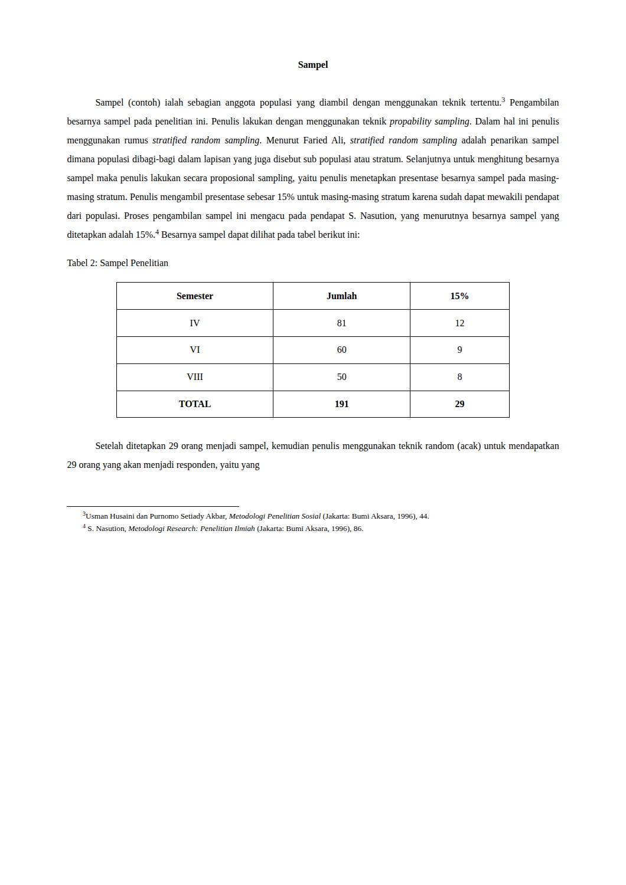Sampel
Sampel (contoh) ialah sebagian anggota populasi yang diambil dengan menggunakan teknik tertentu.3 Pengambilan besarnya sampel pada penelitian ini. Penulis lakukan dengan menggunakan teknik propability sampling. Dalam hal ini penulis menggunakan rumus stratified random sampling. Menurut Faried Ali, stratified random sampling adalah penarikan sampel dimana populasi dibagi-bagi dalam lapisan yang juga disebut sub populasi atau stratum. Selanjutnya untuk menghitung besarnya sampel maka penulis lakukan secara proposional sampling, yaitu penulis menetapkan presentase besarnya sampel pada masing-masing stratum. Penulis mengambil presentase sebesar 15% untuk masing-masing stratum karena sudah dapat mewakili pendapat dari populasi. Proses pengambilan sampel ini mengacu pada pendapat S. Nasution, yang menurutnya besarnya sampel yang ditetapkan adalah 15%.4 Besarnya sampel dapat dilihat pada tabel berikut ini:
Tabel 2: Sampel Penelitian
| Semester | Jumlah | 15% |
| --- | --- | --- |
| IV | 81 | 12 |
| VI | 60 | 9 |
| VIII | 50 | 8 |
| TOTAL | 191 | 29 |
Setelah ditetapkan 29 orang menjadi sampel, kemudian penulis menggunakan teknik random (acak) untuk mendapatkan 29 orang yang akan menjadi responden, yaitu yang
3Usman Husaini dan Purnomo Setiady Akbar, Metodologi Penelitian Sosial (Jakarta: Bumi Aksara, 1996), 44.
4 S. Nasution, Metodologi Research: Penelitian Ilmiah (Jakarta: Bumi Aksara, 1996), 86.